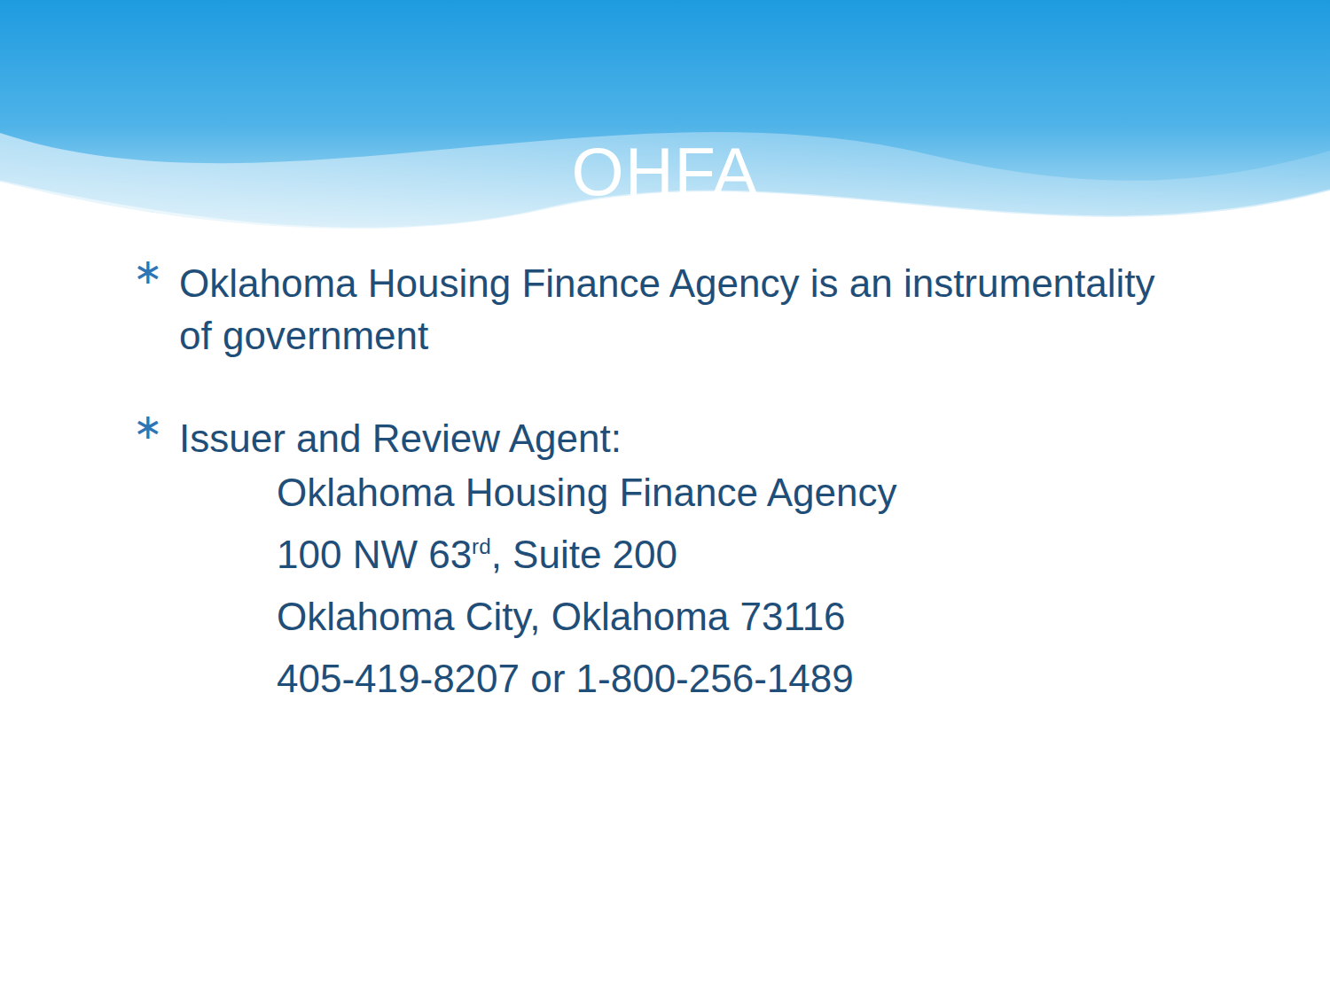OHFA
Oklahoma Housing Finance Agency is an instrumentality of government
Issuer and Review Agent:
Oklahoma Housing Finance Agency
100 NW 63rd, Suite 200
Oklahoma City, Oklahoma 73116
405-419-8207 or 1-800-256-1489